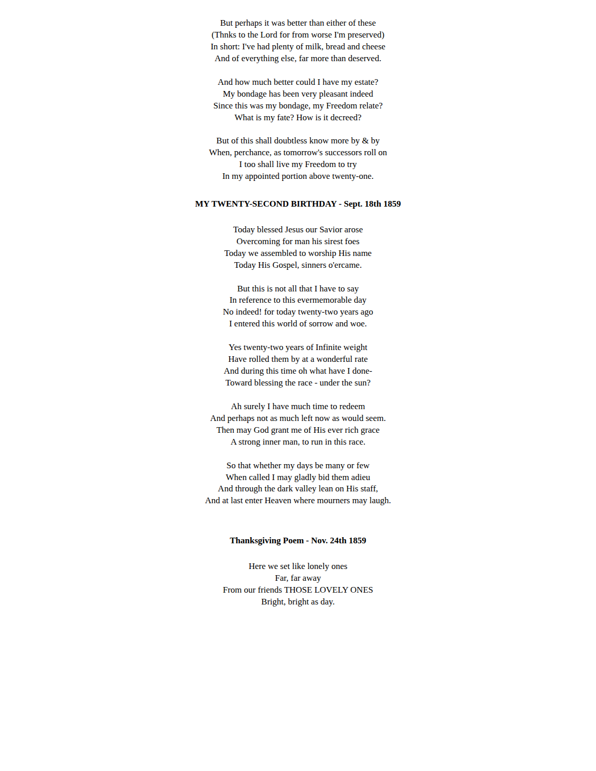But perhaps it was better than either of these
(Thnks to the Lord for from worse I'm preserved)
In short: I've had plenty of milk, bread and cheese
And of everything else, far more than deserved.
And how much better could I have my estate?
My bondage has been very pleasant indeed
Since this was my bondage, my Freedom relate?
What is my fate? How is it decreed?
But of this shall doubtless know more by & by
When, perchance, as tomorrow's successors roll on
I too shall live my Freedom to try
In my appointed portion above twenty-one.
MY TWENTY-SECOND BIRTHDAY - Sept. 18th 1859
Today blessed Jesus our Savior arose
Overcoming for man his sirest foes
Today we assembled to worship His name
Today His Gospel, sinners o'ercame.
But this is not all that I have to say
In reference to this evermemorable day
No indeed! for today twenty-two years ago
I entered this world of sorrow and woe.
Yes twenty-two years of Infinite weight
Have rolled them by at a wonderful rate
And during this time oh what have I done-
Toward blessing the race - under the sun?
Ah surely I have much time to redeem
And perhaps not as much left now as would seem.
Then may God grant me of His ever rich grace
A strong inner man, to run in this race.
So that whether my days be many or few
When called I may gladly bid them adieu
And through the dark valley lean on His staff,
And at last enter Heaven where mourners may laugh.
Thanksgiving Poem - Nov. 24th 1859
Here we set like lonely ones
Far, far away
From our friends THOSE LOVELY ONES
Bright, bright as day.